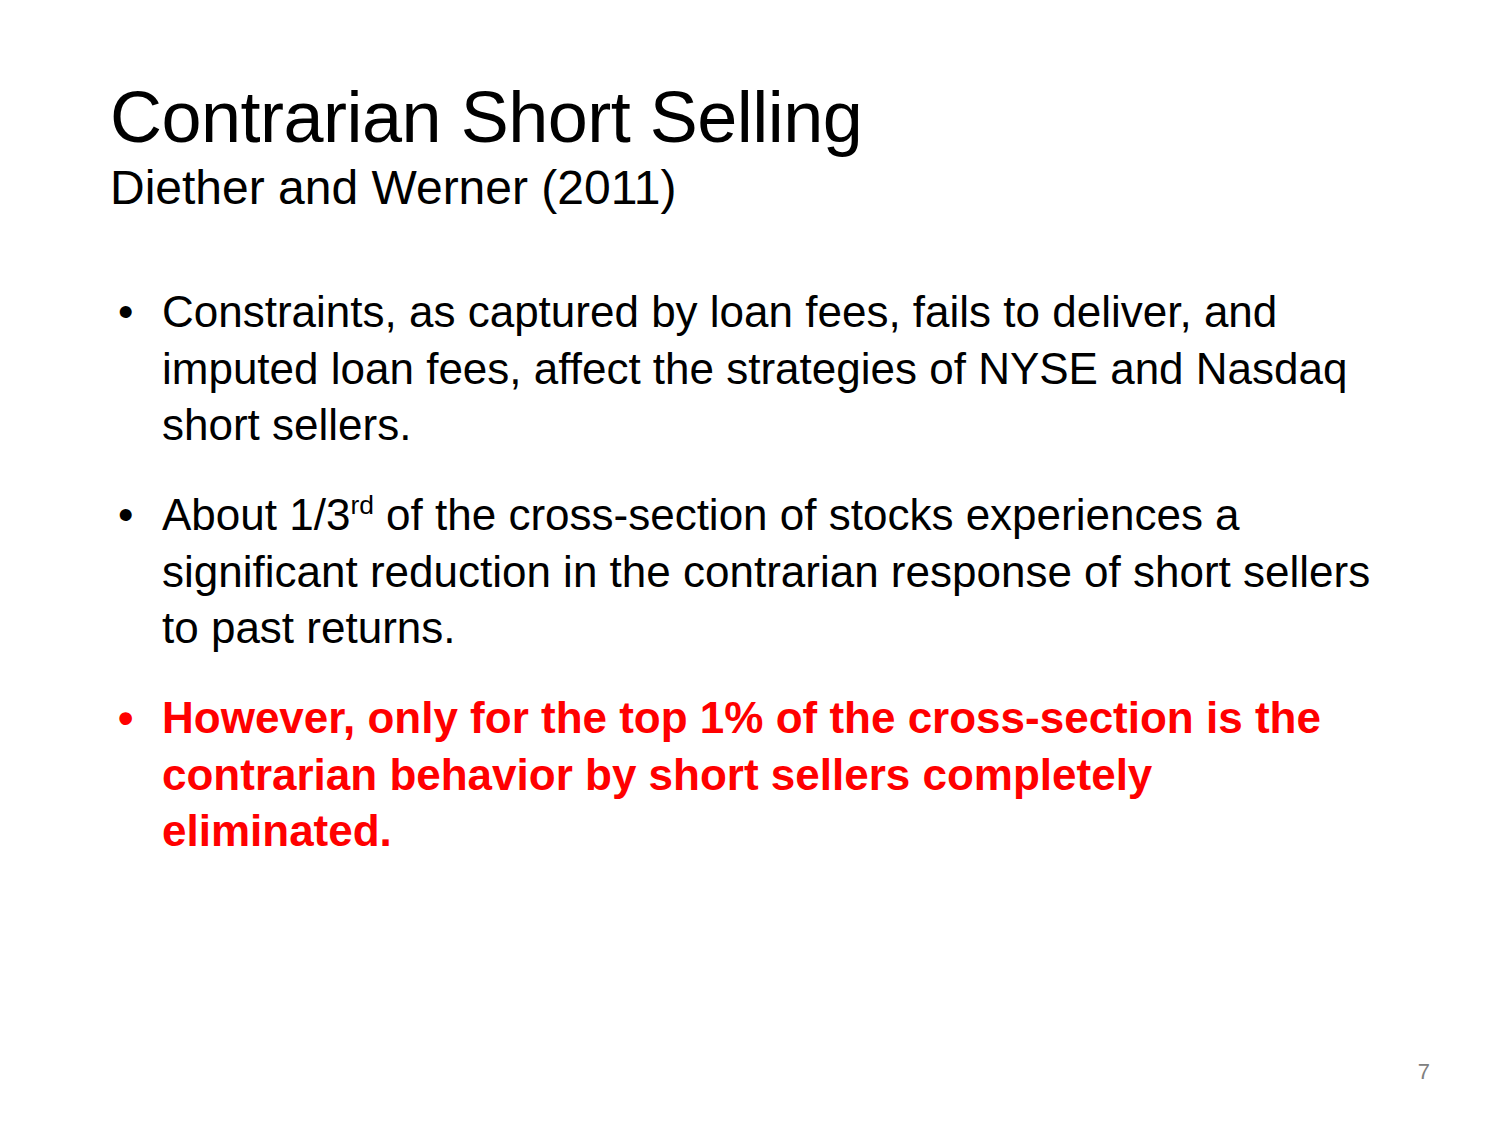Contrarian Short Selling
Diether and Werner (2011)
Constraints, as captured by loan fees, fails to deliver, and imputed loan fees, affect the strategies of NYSE and Nasdaq short sellers.
About 1/3rd of the cross-section of stocks experiences a significant reduction in the contrarian response of short sellers to past returns.
However, only for the top 1% of the cross-section is the contrarian behavior by short sellers completely eliminated.
7